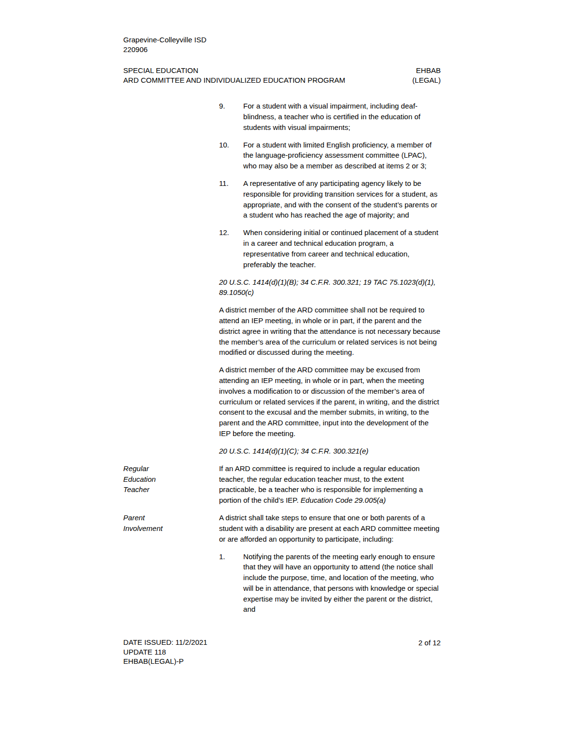Grapevine-Colleyville ISD
220906
| SPECIAL EDUCATION | EHBAB |
| ARD COMMITTEE AND INDIVIDUALIZED EDUCATION PROGRAM | (LEGAL) |
9.
For a student with a visual impairment, including deaf-blindness, a teacher who is certified in the education of students with visual impairments;
10.
For a student with limited English proficiency, a member of the language-proficiency assessment committee (LPAC), who may also be a member as described at items 2 or 3;
11.
A representative of any participating agency likely to be responsible for providing transition services for a student, as appropriate, and with the consent of the student’s parents or a student who has reached the age of majority; and
12.
When considering initial or continued placement of a student in a career and technical education program, a representative from career and technical education, preferably the teacher.
20 U.S.C. 1414(d)(1)(B); 34 C.F.R. 300.321; 19 TAC 75.1023(d)(1), 89.1050(c)
A district member of the ARD committee shall not be required to attend an IEP meeting, in whole or in part, if the parent and the district agree in writing that the attendance is not necessary because the member’s area of the curriculum or related services is not being modified or discussed during the meeting.
A district member of the ARD committee may be excused from attending an IEP meeting, in whole or in part, when the meeting involves a modification to or discussion of the member’s area of curriculum or related services if the parent, in writing, and the district consent to the excusal and the member submits, in writing, to the parent and the ARD committee, input into the development of the IEP before the meeting.
20 U.S.C. 1414(d)(1)(C); 34 C.F.R. 300.321(e)
Regular
Education
Teacher
If an ARD committee is required to include a regular education teacher, the regular education teacher must, to the extent practicable, be a teacher who is responsible for implementing a portion of the child’s IEP. Education Code 29.005(a)
Parent
Involvement
A district shall take steps to ensure that one or both parents of a student with a disability are present at each ARD committee meeting or are afforded an opportunity to participate, including:
1.
Notifying the parents of the meeting early enough to ensure that they will have an opportunity to attend (the notice shall include the purpose, time, and location of the meeting, who will be in attendance, that persons with knowledge or special expertise may be invited by either the parent or the district, and
DATE ISSUED: 11/2/2021
UPDATE 118
EHBAB(LEGAL)-P
2 of 12